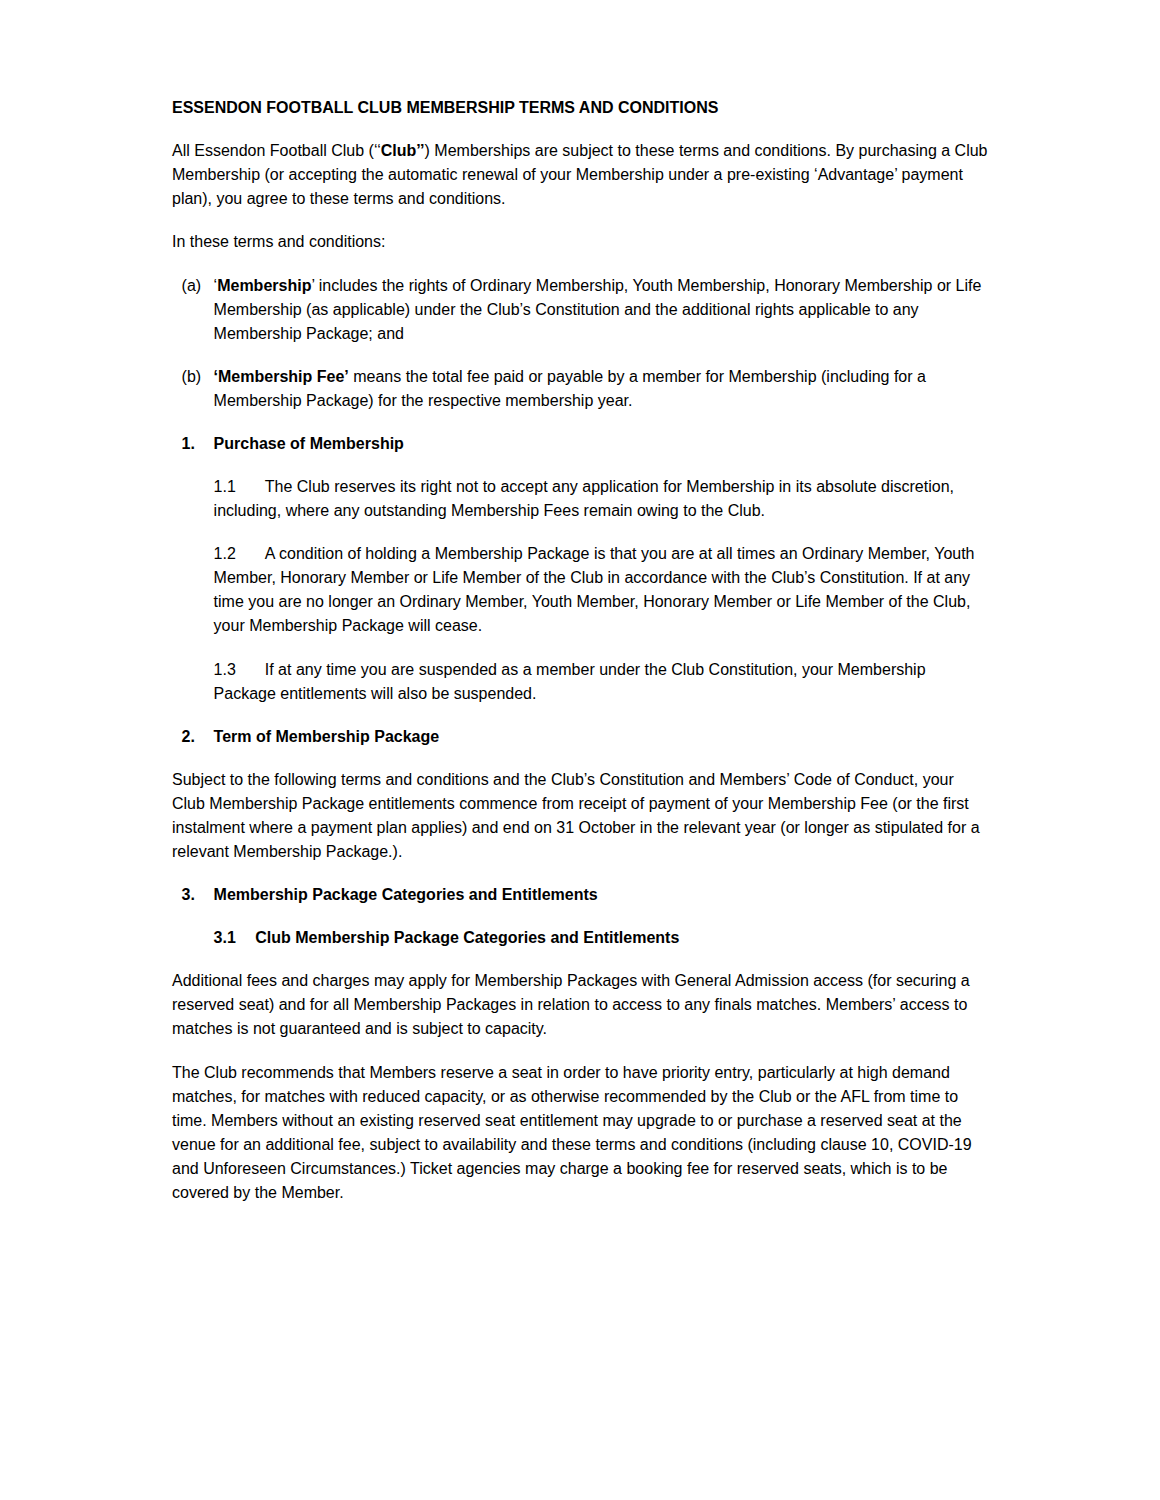ESSENDON FOOTBALL CLUB MEMBERSHIP TERMS AND CONDITIONS
All Essendon Football Club (‘‘Club’’) Memberships are subject to these terms and conditions. By purchasing a Club Membership (or accepting the automatic renewal of your Membership under a pre-existing ‘Advantage’ payment plan), you agree to these terms and conditions.
In these terms and conditions:
(a)‘Membership’ includes the rights of Ordinary Membership, Youth Membership, Honorary Membership or Life Membership (as applicable) under the Club’s Constitution and the additional rights applicable to any Membership Package; and
(b)‘Membership Fee’ means the total fee paid or payable by a member for Membership (including for a Membership Package) for the respective membership year.
1. Purchase of Membership
1.1 The Club reserves its right not to accept any application for Membership in its absolute discretion, including, where any outstanding Membership Fees remain owing to the Club.
1.2 A condition of holding a Membership Package is that you are at all times an Ordinary Member, Youth Member, Honorary Member or Life Member of the Club in accordance with the Club’s Constitution. If at any time you are no longer an Ordinary Member, Youth Member, Honorary Member or Life Member of the Club, your Membership Package will cease.
1.3 If at any time you are suspended as a member under the Club Constitution, your Membership Package entitlements will also be suspended.
2. Term of Membership Package
Subject to the following terms and conditions and the Club’s Constitution and Members’ Code of Conduct, your Club Membership Package entitlements commence from receipt of payment of your Membership Fee (or the first instalment where a payment plan applies) and end on 31 October in the relevant year (or longer as stipulated for a relevant Membership Package.).
3. Membership Package Categories and Entitlements
3.1 Club Membership Package Categories and Entitlements
Additional fees and charges may apply for Membership Packages with General Admission access (for securing a reserved seat) and for all Membership Packages in relation to access to any finals matches. Members’ access to matches is not guaranteed and is subject to capacity.
The Club recommends that Members reserve a seat in order to have priority entry, particularly at high demand matches, for matches with reduced capacity, or as otherwise recommended by the Club or the AFL from time to time. Members without an existing reserved seat entitlement may upgrade to or purchase a reserved seat at the venue for an additional fee, subject to availability and these terms and conditions (including clause 10, COVID-19 and Unforeseen Circumstances.) Ticket agencies may charge a booking fee for reserved seats, which is to be covered by the Member.